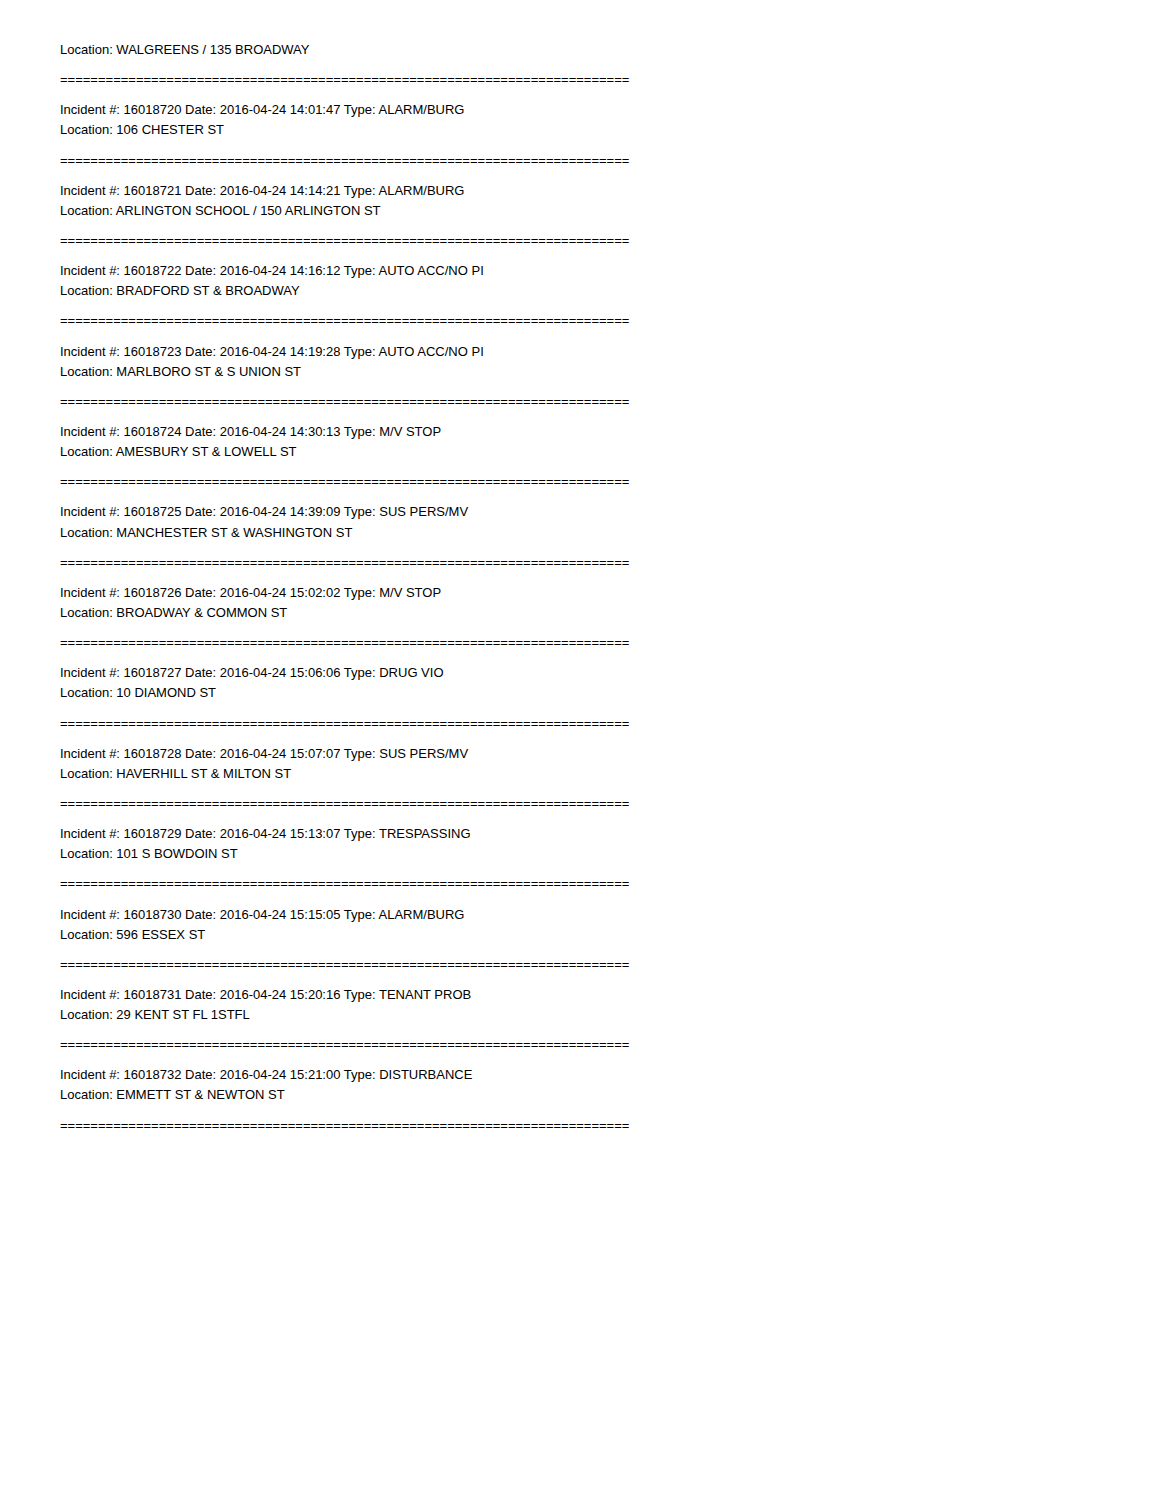Location: WALGREENS / 135 BROADWAY
===========================================================================
Incident #: 16018720 Date: 2016-04-24 14:01:47 Type: ALARM/BURG
Location: 106 CHESTER ST
===========================================================================
Incident #: 16018721 Date: 2016-04-24 14:14:21 Type: ALARM/BURG
Location: ARLINGTON SCHOOL / 150 ARLINGTON ST
===========================================================================
Incident #: 16018722 Date: 2016-04-24 14:16:12 Type: AUTO ACC/NO PI
Location: BRADFORD ST & BROADWAY
===========================================================================
Incident #: 16018723 Date: 2016-04-24 14:19:28 Type: AUTO ACC/NO PI
Location: MARLBORO ST & S UNION ST
===========================================================================
Incident #: 16018724 Date: 2016-04-24 14:30:13 Type: M/V STOP
Location: AMESBURY ST & LOWELL ST
===========================================================================
Incident #: 16018725 Date: 2016-04-24 14:39:09 Type: SUS PERS/MV
Location: MANCHESTER ST & WASHINGTON ST
===========================================================================
Incident #: 16018726 Date: 2016-04-24 15:02:02 Type: M/V STOP
Location: BROADWAY & COMMON ST
===========================================================================
Incident #: 16018727 Date: 2016-04-24 15:06:06 Type: DRUG VIO
Location: 10 DIAMOND ST
===========================================================================
Incident #: 16018728 Date: 2016-04-24 15:07:07 Type: SUS PERS/MV
Location: HAVERHILL ST & MILTON ST
===========================================================================
Incident #: 16018729 Date: 2016-04-24 15:13:07 Type: TRESPASSING
Location: 101 S BOWDOIN ST
===========================================================================
Incident #: 16018730 Date: 2016-04-24 15:15:05 Type: ALARM/BURG
Location: 596 ESSEX ST
===========================================================================
Incident #: 16018731 Date: 2016-04-24 15:20:16 Type: TENANT PROB
Location: 29 KENT ST FL 1STFL
===========================================================================
Incident #: 16018732 Date: 2016-04-24 15:21:00 Type: DISTURBANCE
Location: EMMETT ST & NEWTON ST
===========================================================================